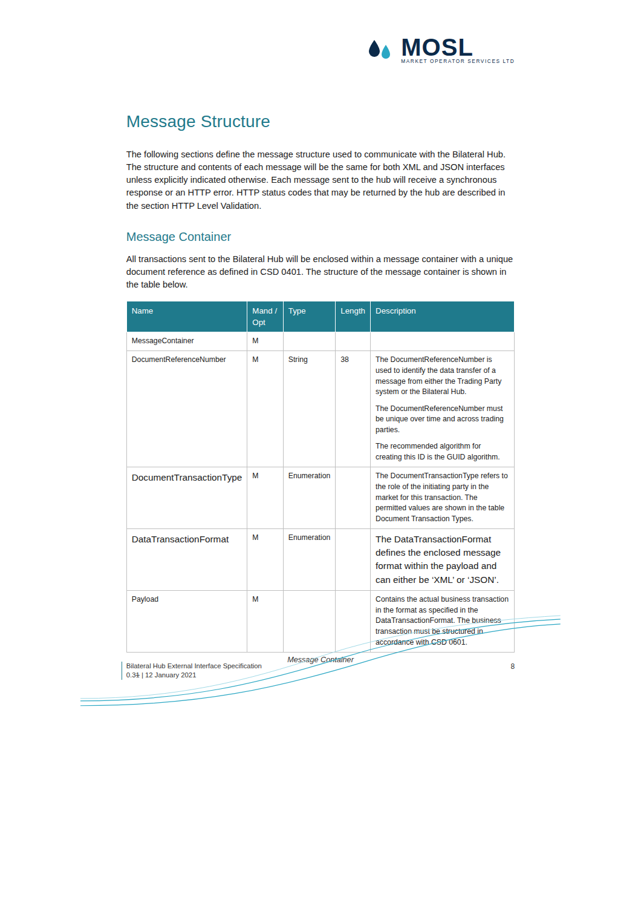MOSL
MARKET OPERATOR SERVICES LTD
Message Structure
The following sections define the message structure used to communicate with the Bilateral Hub. The structure and contents of each message will be the same for both XML and JSON interfaces unless explicitly indicated otherwise. Each message sent to the hub will receive a synchronous response or an HTTP error. HTTP status codes that may be returned by the hub are described in the section HTTP Level Validation.
Message Container
All transactions sent to the Bilateral Hub will be enclosed within a message container with a unique document reference as defined in CSD 0401. The structure of the message container is shown in the table below.
| Name | Mand / Opt | Type | Length | Description |
| --- | --- | --- | --- | --- |
| MessageContainer | M | | | |
| DocumentReferenceNumber | M | String | 38 | The DocumentReferenceNumber is used to identify the data transfer of a message from either the Trading Party system or the Bilateral Hub. The DocumentReferenceNumber must be unique over time and across trading parties. The recommended algorithm for creating this ID is the GUID algorithm. |
| DocumentTransactionType | M | Enumeration | | The DocumentTransactionType refers to the role of the initiating party in the market for this transaction. The permitted values are shown in the table Document Transaction Types. |
| DataTransactionFormat | M | Enumeration | | The DataTransactionFormat defines the enclosed message format within the payload and can either be ‘XML’ or ‘JSON’. |
| Payload | M | | | Contains the actual business transaction in the format as specified in the DataTransactionFormat. The business transaction must be structured in accordance with CSD 0601. |
Message Container
Bilateral Hub External Interface Specification
0.31 | 12 January 2021
8